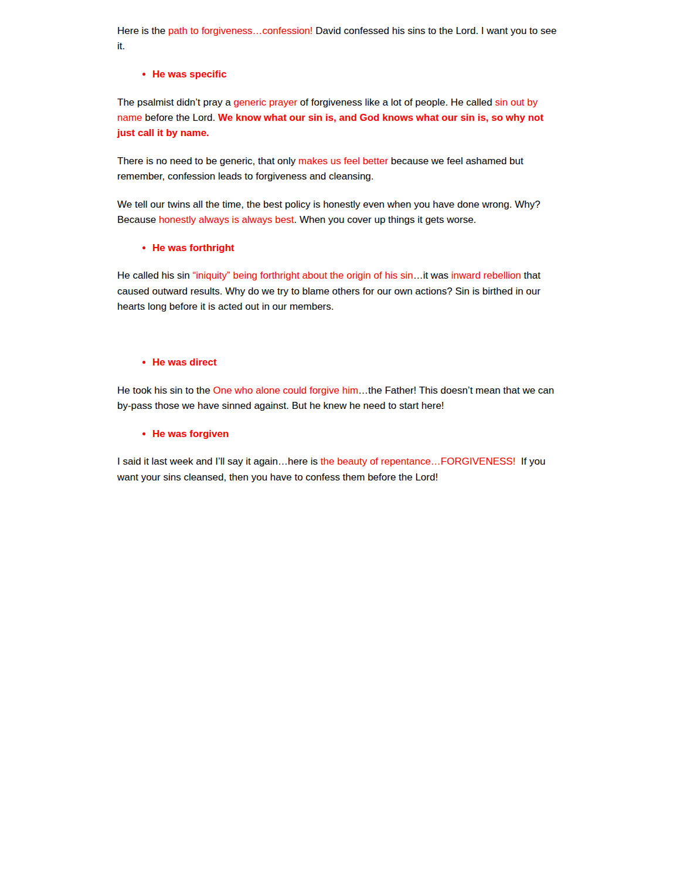Here is the path to forgiveness…confession! David confessed his sins to the Lord. I want you to see it.
He was specific
The psalmist didn’t pray a generic prayer of forgiveness like a lot of people. He called sin out by name before the Lord. We know what our sin is, and God knows what our sin is, so why not just call it by name.
There is no need to be generic, that only makes us feel better because we feel ashamed but remember, confession leads to forgiveness and cleansing.
We tell our twins all the time, the best policy is honestly even when you have done wrong. Why? Because honestly always is always best. When you cover up things it gets worse.
He was forthright
He called his sin “iniquity” being forthright about the origin of his sin…it was inward rebellion that caused outward results. Why do we try to blame others for our own actions? Sin is birthed in our hearts long before it is acted out in our members.
He was direct
He took his sin to the One who alone could forgive him…the Father! This doesn’t mean that we can by-pass those we have sinned against. But he knew he need to start here!
He was forgiven
I said it last week and I’ll say it again…here is the beauty of repentance…FORGIVENESS! If you want your sins cleansed, then you have to confess them before the Lord!